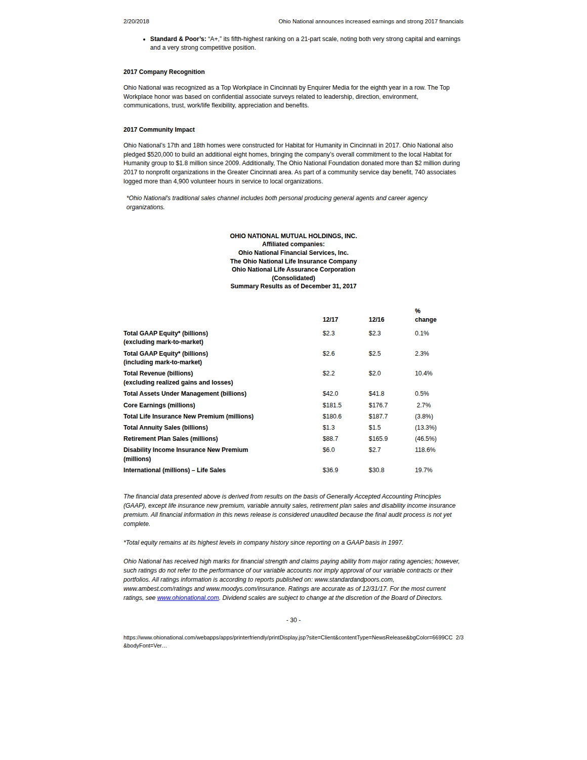2/20/2018 Ohio National announces increased earnings and strong 2017 financials
Standard & Poor’s: “A+,” its fifth-highest ranking on a 21-part scale, noting both very strong capital and earnings and a very strong competitive position.
2017 Company Recognition
Ohio National was recognized as a Top Workplace in Cincinnati by Enquirer Media for the eighth year in a row. The Top Workplace honor was based on confidential associate surveys related to leadership, direction, environment, communications, trust, work/life flexibility, appreciation and benefits.
2017 Community Impact
Ohio National’s 17th and 18th homes were constructed for Habitat for Humanity in Cincinnati in 2017. Ohio National also pledged $520,000 to build an additional eight homes, bringing the company’s overall commitment to the local Habitat for Humanity group to $1.8 million since 2009. Additionally, The Ohio National Foundation donated more than $2 million during 2017 to nonprofit organizations in the Greater Cincinnati area. As part of a community service day benefit, 740 associates logged more than 4,900 volunteer hours in service to local organizations.
*Ohio National's traditional sales channel includes both personal producing general agents and career agency organizations.
OHIO NATIONAL MUTUAL HOLDINGS, INC.
Affiliated companies:
Ohio National Financial Services, Inc.
The Ohio National Life Insurance Company
Ohio National Life Assurance Corporation
(Consolidated)
Summary Results as of December 31, 2017
| | 12/17 | 12/16 | % change |
| --- | --- | --- | --- |
| Total GAAP Equity* (billions) (excluding mark-to-market) | $2.3 | $2.3 | 0.1% |
| Total GAAP Equity* (billions) (including mark-to-market) | $2.6 | $2.5 | 2.3% |
| Total Revenue (billions) (excluding realized gains and losses) | $2.2 | $2.0 | 10.4% |
| Total Assets Under Management (billions) | $42.0 | $41.8 | 0.5% |
| Core Earnings (millions) | $181.5 | $176.7 | 2.7% |
| Total Life Insurance New Premium (millions) | $180.6 | $187.7 | (3.8%) |
| Total Annuity Sales (billions) | $1.3 | $1.5 | (13.3%) |
| Retirement Plan Sales (millions) | $88.7 | $165.9 | (46.5%) |
| Disability Income Insurance New Premium (millions) | $6.0 | $2.7 | 118.6% |
| International (millions) – Life Sales | $36.9 | $30.8 | 19.7% |
The financial data presented above is derived from results on the basis of Generally Accepted Accounting Principles (GAAP), except life insurance new premium, variable annuity sales, retirement plan sales and disability income insurance premium. All financial information in this news release is considered unaudited because the final audit process is not yet complete.
*Total equity remains at its highest levels in company history since reporting on a GAAP basis in 1997.
Ohio National has received high marks for financial strength and claims paying ability from major rating agencies; however, such ratings do not refer to the performance of our variable accounts nor imply approval of our variable contracts or their portfolios. All ratings information is according to reports published on: www.standardandpoors.com, www.ambest.com/ratings and www.moodys.com/insurance. Ratings are accurate as of 12/31/17. For the most current ratings, see www.ohionational.com. Dividend scales are subject to change at the discretion of the Board of Directors.
- 30 -
https://www.ohionational.com/webapps/apps/printerfriendly/printDisplay.jsp?site=Client&contentType=NewsRelease&bgColor=6699CC&bodyFont=Ver… 2/3